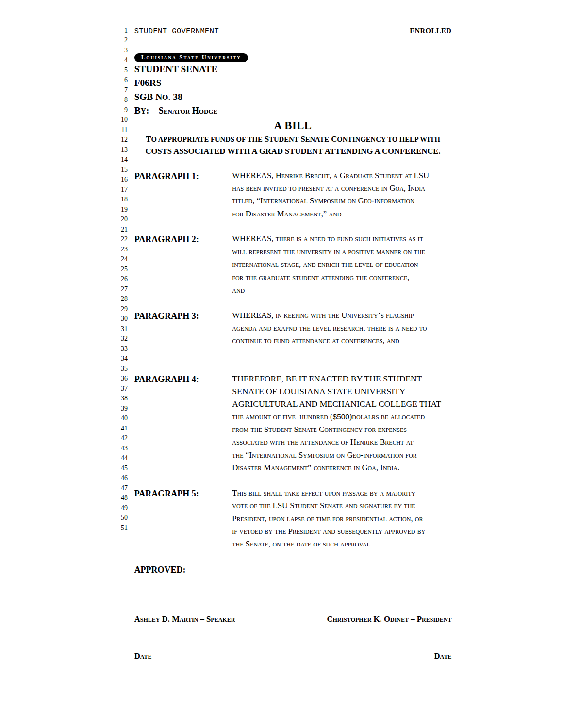1
2
3
4
5
6
7
8
9
10
11
12
13
14
15
16
17
18
19
20
21
22
23
24
25
26
27
28
29
30
31
32
33
34
35
36
37
38
39
40
41
42
43
44
45
46
47
48
49
50
51
STUDENT GOVERNMENT ENROLLED
Louisiana State University
STUDENT SENATE
F06RS
SGB NO. 38
BY: Senator Hodge
A BILL
TO APPROPRIATE FUNDS OF THE STUDENT SENATE CONTINGENCY TO HELP WITH
COSTS ASSOCIATED WITH A GRAD STUDENT ATTENDING A CONFERENCE.
PARAGRAPH 1:
WHEREAS, Henrike Brecht, a Graduate Student at LSU
has been invited to present at a conference in Goa, India
titled, “International Symposium on Geo-information
for Disaster Management,” and
PARAGRAPH 2:
WHEREAS, there is a need to fund such initiatives as it
will represent the university in a positive manner on the
international stage, and enrich the level of education
for the graduate student attending the conference,
and
PARAGRAPH 3:
WHEREAS, in keeping with the University’s flagship
agenda and exapnd the level research, there is a need to
continue to fund attendance at conferences, and
PARAGRAPH 4:
THEREFORE, BE IT ENACTED BY THE STUDENT
SENATE OF LOUISIANA STATE UNIVERSITY
AGRICULTURAL AND MECHANICAL COLLEGE THAT
the amount of five hundred ($500)dolalrs be allocated
from the Student Senate Contingency for expenses
associated with the attendance of Henrike Brecht at
the “International Symposium on Geo-information for
Disaster Management” conference in Goa, India.
PARAGRAPH 5:
This bill shall take effect upon passage by a majority
vote of the LSU Student Senate and signature by the
President, upon lapse of time for presidential action, or
if vetoed by the President and subsequently approved by
the Senate, on the date of such approval.
APPROVED:
Ashley D. Martin – Speaker Christopher K. Odinet – President
Date Date